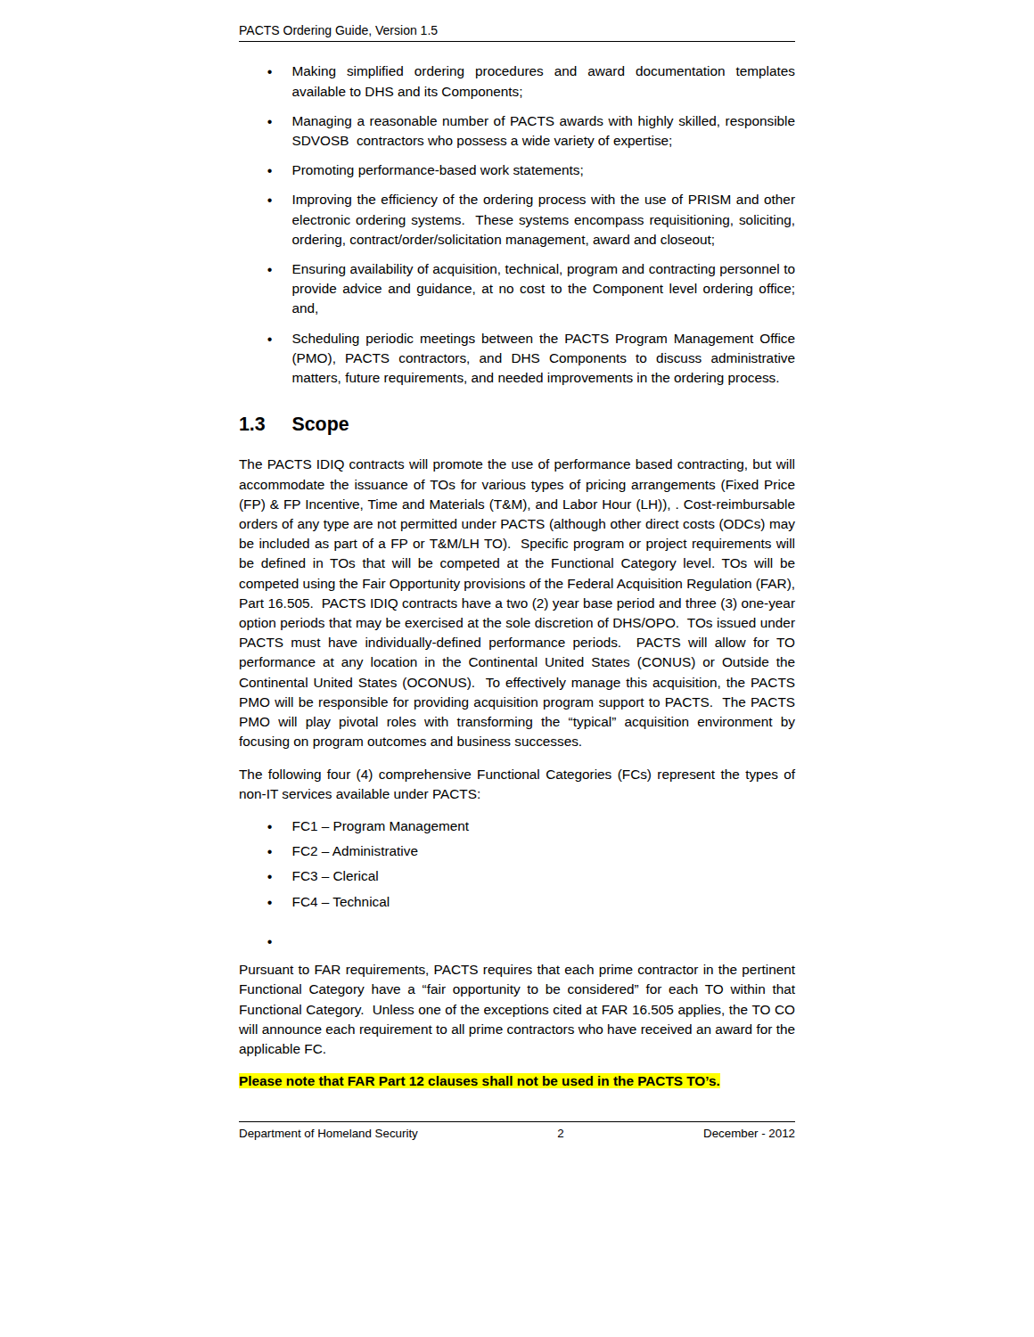PACTS Ordering Guide, Version 1.5
Making simplified ordering procedures and award documentation templates available to DHS and its Components;
Managing a reasonable number of PACTS awards with highly skilled, responsible SDVOSB contractors who possess a wide variety of expertise;
Promoting performance-based work statements;
Improving the efficiency of the ordering process with the use of PRISM and other electronic ordering systems. These systems encompass requisitioning, soliciting, ordering, contract/order/solicitation management, award and closeout;
Ensuring availability of acquisition, technical, program and contracting personnel to provide advice and guidance, at no cost to the Component level ordering office; and,
Scheduling periodic meetings between the PACTS Program Management Office (PMO), PACTS contractors, and DHS Components to discuss administrative matters, future requirements, and needed improvements in the ordering process.
1.3 Scope
The PACTS IDIQ contracts will promote the use of performance based contracting, but will accommodate the issuance of TOs for various types of pricing arrangements (Fixed Price (FP) & FP Incentive, Time and Materials (T&M), and Labor Hour (LH)), . Cost-reimbursable orders of any type are not permitted under PACTS (although other direct costs (ODCs) may be included as part of a FP or T&M/LH TO). Specific program or project requirements will be defined in TOs that will be competed at the Functional Category level. TOs will be competed using the Fair Opportunity provisions of the Federal Acquisition Regulation (FAR), Part 16.505. PACTS IDIQ contracts have a two (2) year base period and three (3) one-year option periods that may be exercised at the sole discretion of DHS/OPO. TOs issued under PACTS must have individually-defined performance periods. PACTS will allow for TO performance at any location in the Continental United States (CONUS) or Outside the Continental United States (OCONUS). To effectively manage this acquisition, the PACTS PMO will be responsible for providing acquisition program support to PACTS. The PACTS PMO will play pivotal roles with transforming the “typical” acquisition environment by focusing on program outcomes and business successes.
The following four (4) comprehensive Functional Categories (FCs) represent the types of non-IT services available under PACTS:
FC1 – Program Management
FC2 – Administrative
FC3 – Clerical
FC4 – Technical
Pursuant to FAR requirements, PACTS requires that each prime contractor in the pertinent Functional Category have a “fair opportunity to be considered” for each TO within that Functional Category. Unless one of the exceptions cited at FAR 16.505 applies, the TO CO will announce each requirement to all prime contractors who have received an award for the applicable FC.
Please note that FAR Part 12 clauses shall not be used in the PACTS TO’s.
Department of Homeland Security
2
December - 2012